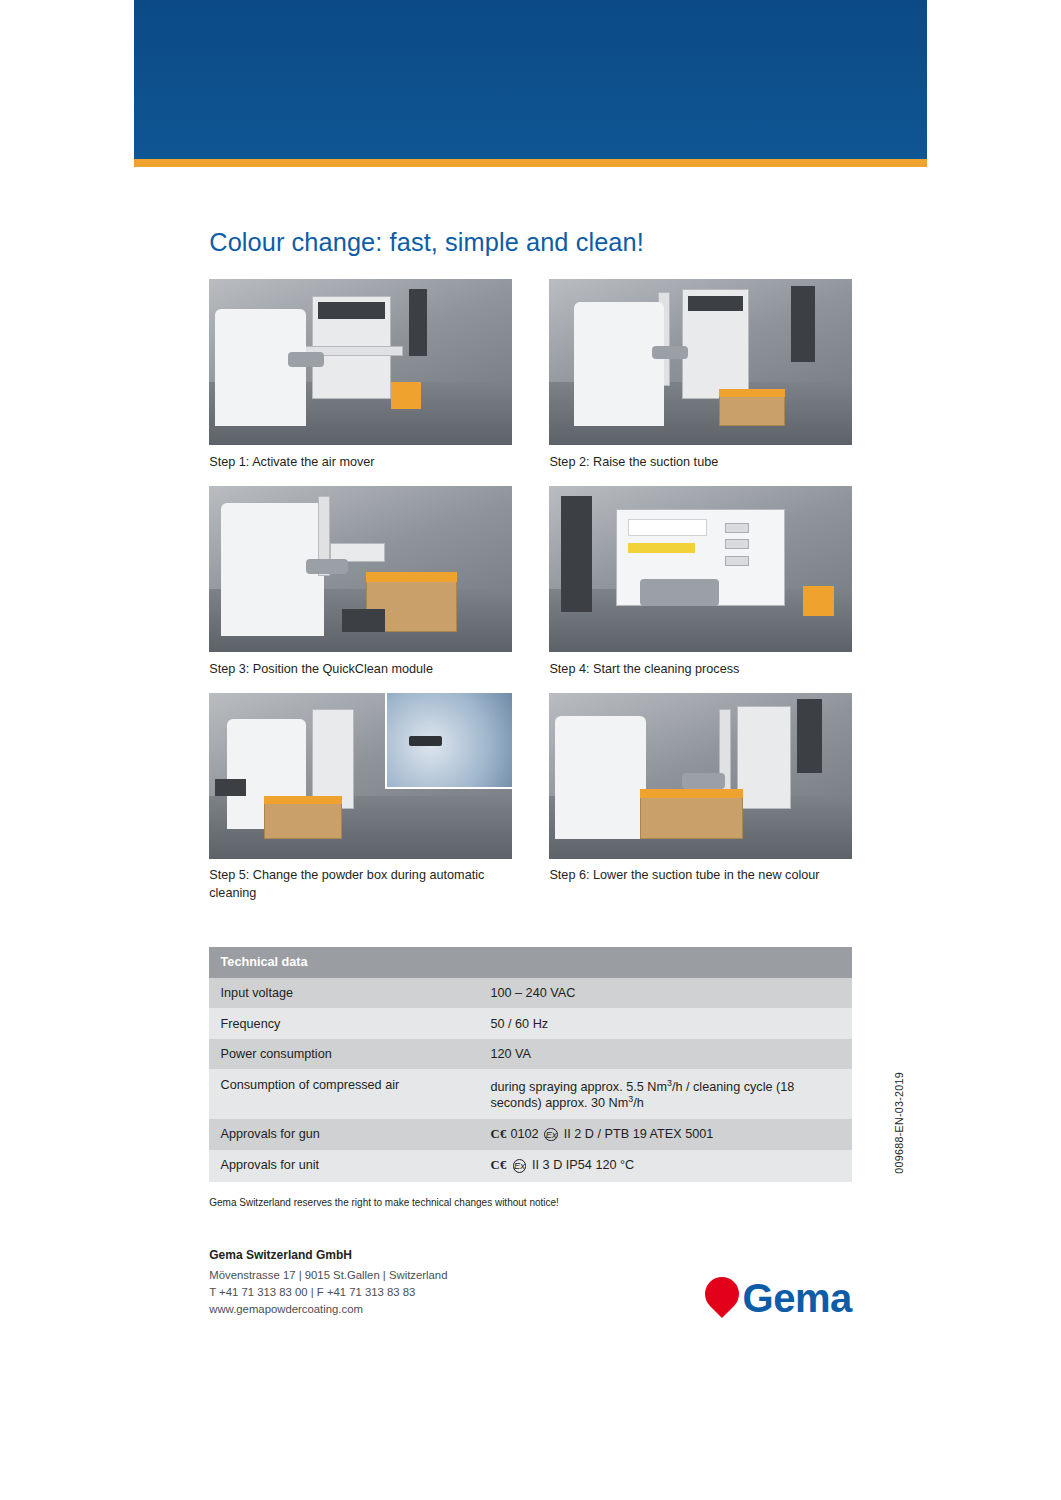Colour change: fast, simple and clean!
Step 1: Activate the air mover
Step 2: Raise the suction tube
Step 3: Position the QuickClean module
Step 4: Start the cleaning process
Step 5: Change the powder box during automatic cleaning
Step 6: Lower the suction tube in the new colour
| Technical data |
| --- |
| Input voltage | 100 – 240 VAC |
| Frequency | 50 / 60 Hz |
| Power consumption | 120 VA |
| Consumption of compressed air | during spraying approx. 5.5 Nm 3 /h / cleaning cycle (18 seconds) approx. 30 Nm 3 /h |
| Approvals for gun | C€ 0102 Ex II 2 D / PTB 19 ATEX 5001 |
| Approvals for unit | C€ Ex II 3 D IP54 120 °C |
Gema Switzerland reserves the right to make technical changes without notice!
Gema Switzerland GmbH
Mövenstrasse 17 | 9015 St.Gallen | Switzerland
T +41 71 313 83 00 | F +41 71 313 83 83
www.gemapowdercoating.com
Gema
009688-EN-03-2019